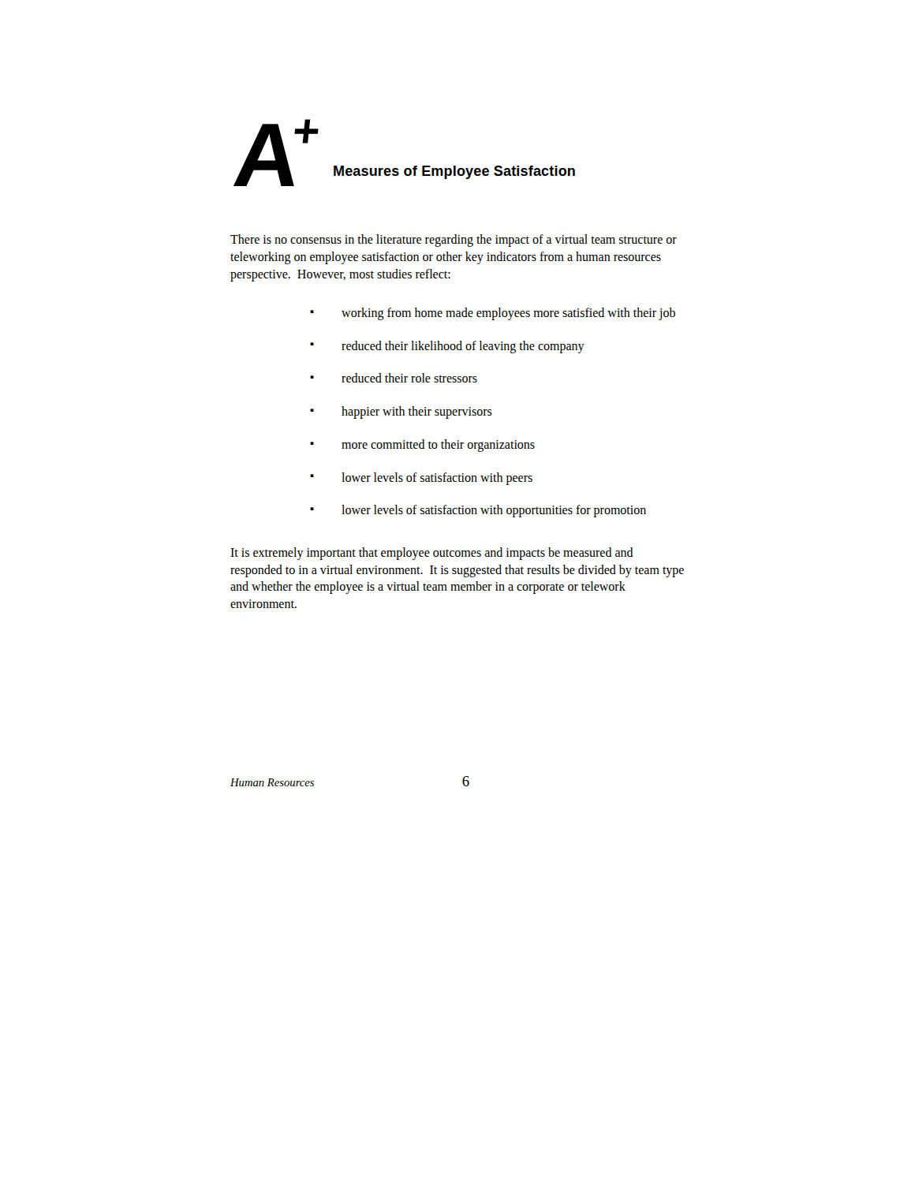A+
Measures of Employee Satisfaction
There is no consensus in the literature regarding the impact of a virtual team structure or teleworking on employee satisfaction or other key indicators from a human resources perspective. However, most studies reflect:
working from home made employees more satisfied with their job
reduced their likelihood of leaving the company
reduced their role stressors
happier with their supervisors
more committed to their organizations
lower levels of satisfaction with peers
lower levels of satisfaction with opportunities for promotion
It is extremely important that employee outcomes and impacts be measured and responded to in a virtual environment. It is suggested that results be divided by team type and whether the employee is a virtual team member in a corporate or telework environment.
Human Resources 6